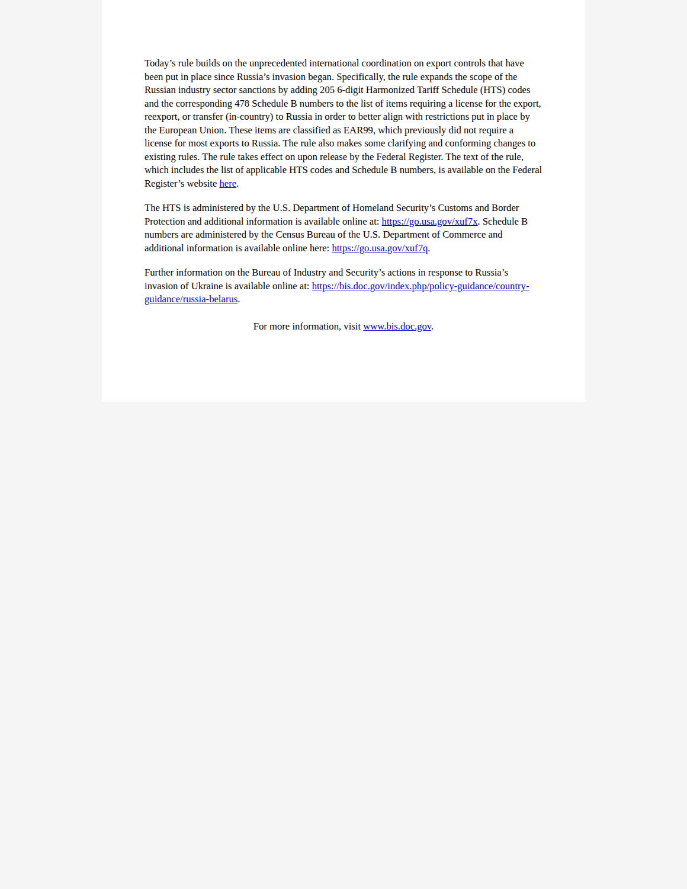Today’s rule builds on the unprecedented international coordination on export controls that have been put in place since Russia’s invasion began. Specifically, the rule expands the scope of the Russian industry sector sanctions by adding 205 6-digit Harmonized Tariff Schedule (HTS) codes and the corresponding 478 Schedule B numbers to the list of items requiring a license for the export, reexport, or transfer (in-country) to Russia in order to better align with restrictions put in place by the European Union. These items are classified as EAR99, which previously did not require a license for most exports to Russia. The rule also makes some clarifying and conforming changes to existing rules. The rule takes effect on upon release by the Federal Register. The text of the rule, which includes the list of applicable HTS codes and Schedule B numbers, is available on the Federal Register’s website here.
The HTS is administered by the U.S. Department of Homeland Security’s Customs and Border Protection and additional information is available online at: https://go.usa.gov/xuf7x. Schedule B numbers are administered by the Census Bureau of the U.S. Department of Commerce and additional information is available online here: https://go.usa.gov/xuf7q.
Further information on the Bureau of Industry and Security’s actions in response to Russia’s invasion of Ukraine is available online at: https://bis.doc.gov/index.php/policy-guidance/country-guidance/russia-belarus.
For more information, visit www.bis.doc.gov.